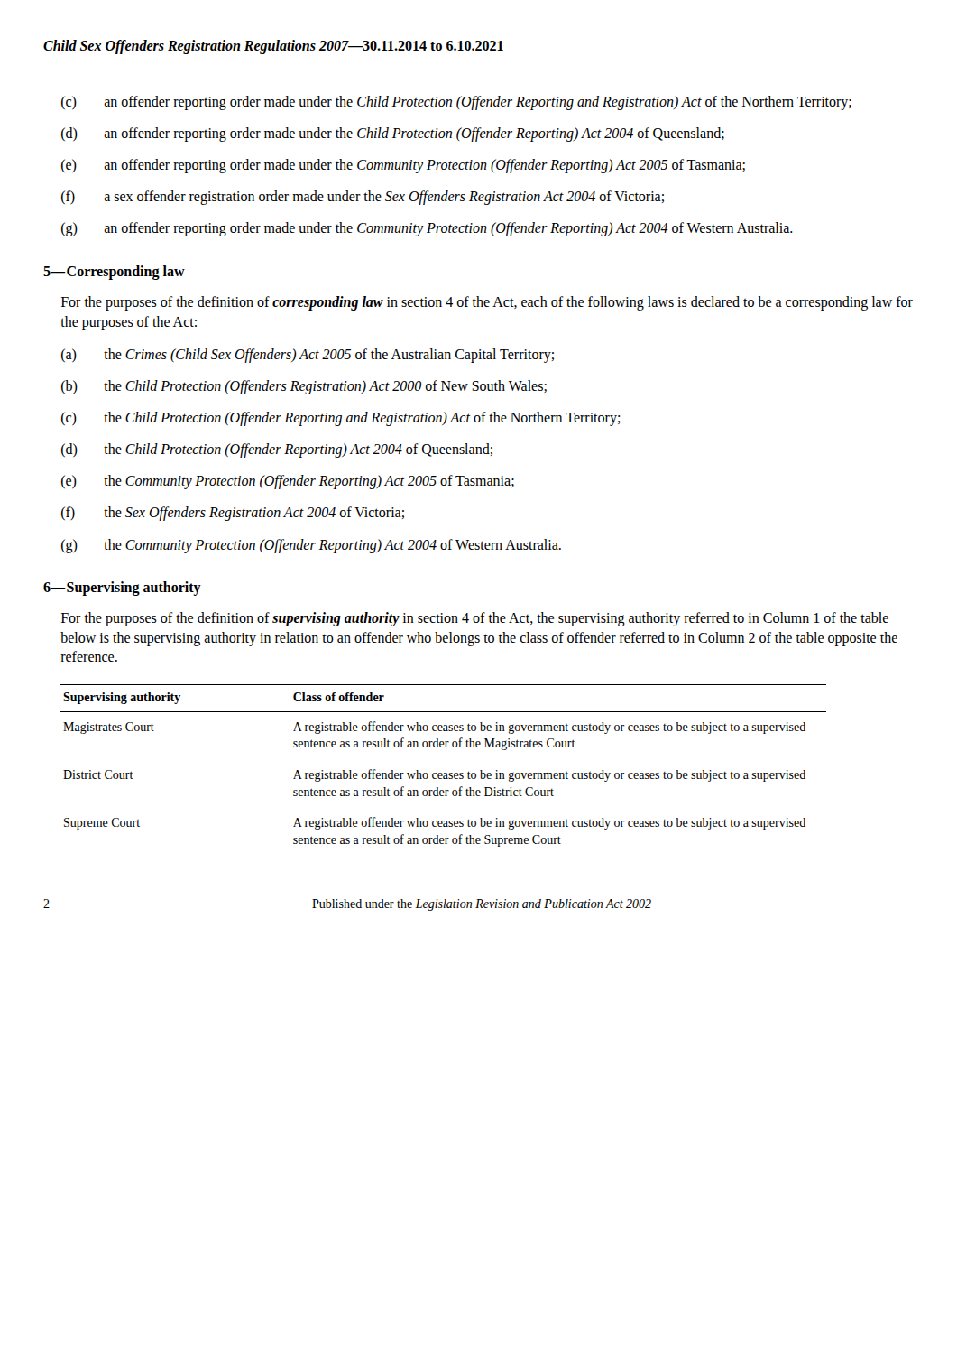Child Sex Offenders Registration Regulations 2007—30.11.2014 to 6.10.2021
(c) an offender reporting order made under the Child Protection (Offender Reporting and Registration) Act of the Northern Territory;
(d) an offender reporting order made under the Child Protection (Offender Reporting) Act 2004 of Queensland;
(e) an offender reporting order made under the Community Protection (Offender Reporting) Act 2005 of Tasmania;
(f) a sex offender registration order made under the Sex Offenders Registration Act 2004 of Victoria;
(g) an offender reporting order made under the Community Protection (Offender Reporting) Act 2004 of Western Australia.
5—Corresponding law
For the purposes of the definition of corresponding law in section 4 of the Act, each of the following laws is declared to be a corresponding law for the purposes of the Act:
(a) the Crimes (Child Sex Offenders) Act 2005 of the Australian Capital Territory;
(b) the Child Protection (Offenders Registration) Act 2000 of New South Wales;
(c) the Child Protection (Offender Reporting and Registration) Act of the Northern Territory;
(d) the Child Protection (Offender Reporting) Act 2004 of Queensland;
(e) the Community Protection (Offender Reporting) Act 2005 of Tasmania;
(f) the Sex Offenders Registration Act 2004 of Victoria;
(g) the Community Protection (Offender Reporting) Act 2004 of Western Australia.
6—Supervising authority
For the purposes of the definition of supervising authority in section 4 of the Act, the supervising authority referred to in Column 1 of the table below is the supervising authority in relation to an offender who belongs to the class of offender referred to in Column 2 of the table opposite the reference.
| Supervising authority | Class of offender |
| --- | --- |
| Magistrates Court | A registrable offender who ceases to be in government custody or ceases to be subject to a supervised sentence as a result of an order of the Magistrates Court |
| District Court | A registrable offender who ceases to be in government custody or ceases to be subject to a supervised sentence as a result of an order of the District Court |
| Supreme Court | A registrable offender who ceases to be in government custody or ceases to be subject to a supervised sentence as a result of an order of the Supreme Court |
2 Published under the Legislation Revision and Publication Act 2002